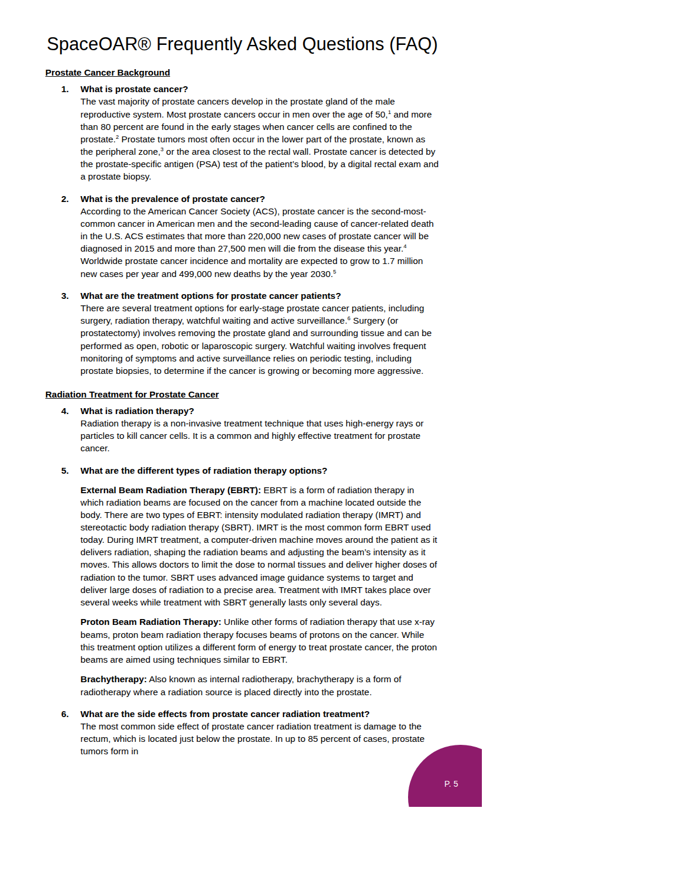SpaceOAR® Frequently Asked Questions (FAQ)
Prostate Cancer Background
What is prostate cancer? The vast majority of prostate cancers develop in the prostate gland of the male reproductive system. Most prostate cancers occur in men over the age of 50,1 and more than 80 percent are found in the early stages when cancer cells are confined to the prostate.2 Prostate tumors most often occur in the lower part of the prostate, known as the peripheral zone,3 or the area closest to the rectal wall. Prostate cancer is detected by the prostate-specific antigen (PSA) test of the patient’s blood, by a digital rectal exam and a prostate biopsy.
What is the prevalence of prostate cancer? According to the American Cancer Society (ACS), prostate cancer is the second-most-common cancer in American men and the second-leading cause of cancer-related death in the U.S. ACS estimates that more than 220,000 new cases of prostate cancer will be diagnosed in 2015 and more than 27,500 men will die from the disease this year.4 Worldwide prostate cancer incidence and mortality are expected to grow to 1.7 million new cases per year and 499,000 new deaths by the year 2030.5
What are the treatment options for prostate cancer patients? There are several treatment options for early-stage prostate cancer patients, including surgery, radiation therapy, watchful waiting and active surveillance.6 Surgery (or prostatectomy) involves removing the prostate gland and surrounding tissue and can be performed as open, robotic or laparoscopic surgery. Watchful waiting involves frequent monitoring of symptoms and active surveillance relies on periodic testing, including prostate biopsies, to determine if the cancer is growing or becoming more aggressive.
Radiation Treatment for Prostate Cancer
What is radiation therapy? Radiation therapy is a non-invasive treatment technique that uses high-energy rays or particles to kill cancer cells. It is a common and highly effective treatment for prostate cancer.
What are the different types of radiation therapy options?
External Beam Radiation Therapy (EBRT): EBRT is a form of radiation therapy in which radiation beams are focused on the cancer from a machine located outside the body. There are two types of EBRT: intensity modulated radiation therapy (IMRT) and stereotactic body radiation therapy (SBRT). IMRT is the most common form EBRT used today. During IMRT treatment, a computer-driven machine moves around the patient as it delivers radiation, shaping the radiation beams and adjusting the beam’s intensity as it moves. This allows doctors to limit the dose to normal tissues and deliver higher doses of radiation to the tumor. SBRT uses advanced image guidance systems to target and deliver large doses of radiation to a precise area. Treatment with IMRT takes place over several weeks while treatment with SBRT generally lasts only several days.
Proton Beam Radiation Therapy: Unlike other forms of radiation therapy that use x-ray beams, proton beam radiation therapy focuses beams of protons on the cancer. While this treatment option utilizes a different form of energy to treat prostate cancer, the proton beams are aimed using techniques similar to EBRT.
Brachytherapy: Also known as internal radiotherapy, brachytherapy is a form of radiotherapy where a radiation source is placed directly into the prostate.
What are the side effects from prostate cancer radiation treatment? The most common side effect of prostate cancer radiation treatment is damage to the rectum, which is located just below the prostate. In up to 85 percent of cases, prostate tumors form in
P. 5